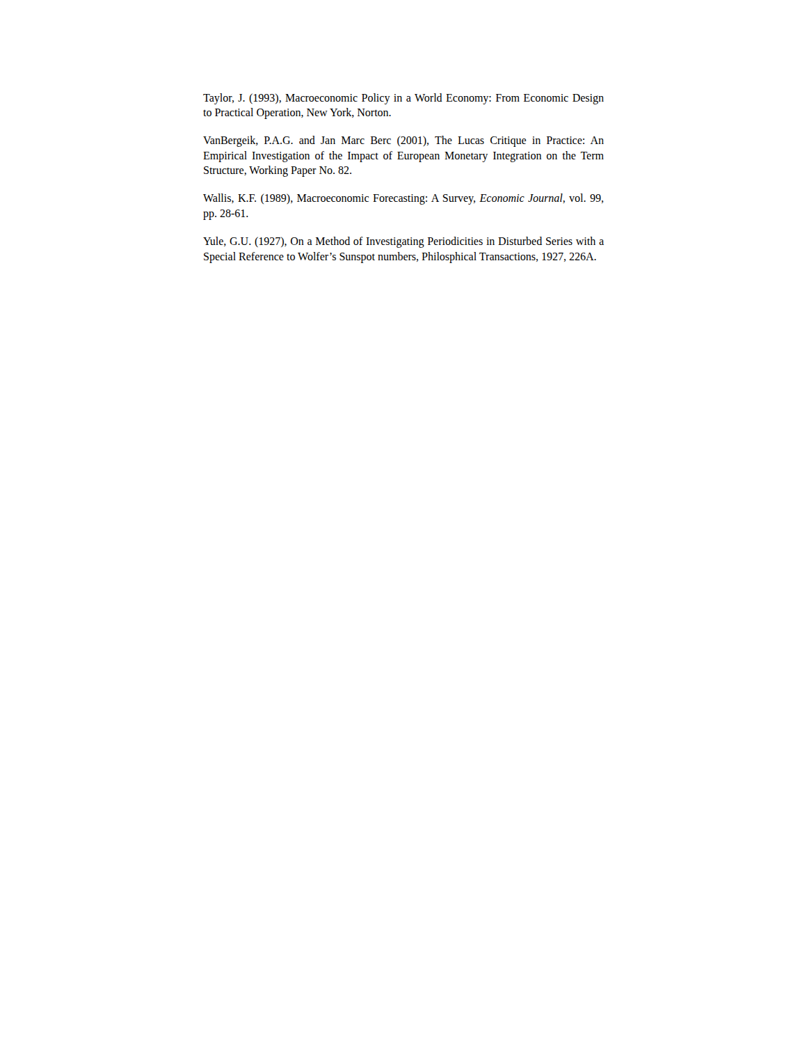Taylor, J. (1993), Macroeconomic Policy in a World Economy: From Economic Design to Practical Operation, New York, Norton.
VanBergeik, P.A.G. and Jan Marc Berc (2001), The Lucas Critique in Practice: An Empirical Investigation of the Impact of European Monetary Integration on the Term Structure, Working Paper No. 82.
Wallis, K.F. (1989), Macroeconomic Forecasting: A Survey, Economic Journal, vol. 99, pp. 28-61.
Yule, G.U. (1927), On a Method of Investigating Periodicities in Disturbed Series with a Special Reference to Wolfer’s Sunspot numbers, Philosphical Transactions, 1927, 226A.